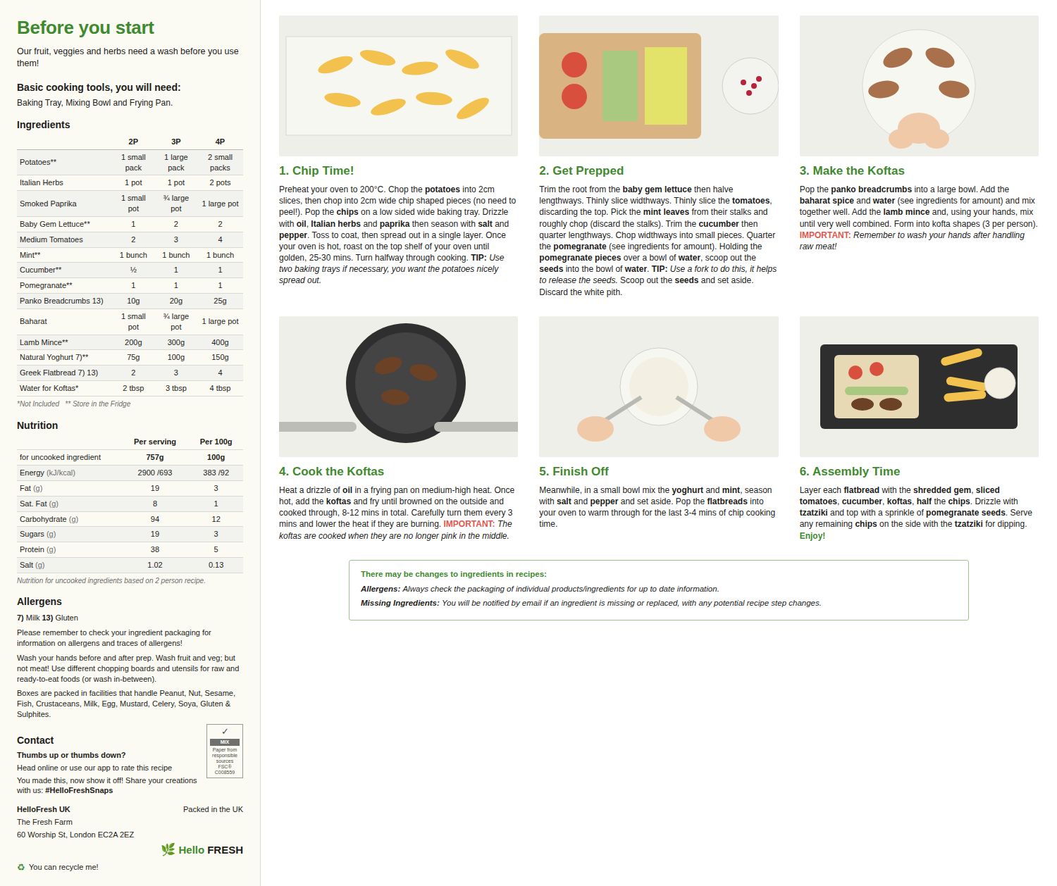Before you start
Our fruit, veggies and herbs need a wash before you use them!
Basic cooking tools, you will need:
Baking Tray, Mixing Bowl and Frying Pan.
Ingredients
| | 2P | 3P | 4P |
| --- | --- | --- | --- |
| Potatoes** | 1 small pack | 1 large pack | 2 small packs |
| Italian Herbs | 1 pot | 1 pot | 2 pots |
| Smoked Paprika | 1 small pot | ¾ large pot | 1 large pot |
| Baby Gem Lettuce** | 1 | 2 | 2 |
| Medium Tomatoes | 2 | 3 | 4 |
| Mint** | 1 bunch | 1 bunch | 1 bunch |
| Cucumber** | ½ | 1 | 1 |
| Pomegranate** | 1 | 1 | 1 |
| Panko Breadcrumbs 13) | 10g | 20g | 25g |
| Baharat | 1 small pot | ¾ large pot | 1 large pot |
| Lamb Mince** | 200g | 300g | 400g |
| Natural Yoghurt 7)** | 75g | 100g | 150g |
| Greek Flatbread 7) 13) | 2 | 3 | 4 |
| Water for Koftas* | 2 tbsp | 3 tbsp | 4 tbsp |
*Not Included ** Store in the Fridge
Nutrition
| | Per serving | Per 100g |
| --- | --- | --- |
| for uncooked ingredient | 757g | 100g |
| Energy (kJ/kcal) | 2900 /693 | 383 /92 |
| Fat (g) | 19 | 3 |
| Sat. Fat (g) | 8 | 1 |
| Carbohydrate (g) | 94 | 12 |
| Sugars (g) | 19 | 3 |
| Protein (g) | 38 | 5 |
| Salt (g) | 1.02 | 0.13 |
Nutrition for uncooked ingredients based on 2 person recipe.
Allergens
7) Milk 13) Gluten
Please remember to check your ingredient packaging for information on allergens and traces of allergens!
Wash your hands before and after prep. Wash fruit and veg; but not meat! Use different chopping boards and utensils for raw and ready-to-eat foods (or wash in-between).
Boxes are packed in facilities that handle Peanut, Nut, Sesame, Fish, Crustaceans, Milk, Egg, Mustard, Celery, Soya, Gluten & Sulphites.
Contact
Thumbs up or thumbs down?
Head online or use our app to rate this recipe
You made this, now show it off! Share your creations with us: #HelloFreshSnaps
✓ MIX Paper from
responsible sources
FSC® C008559
HelloFresh UK
The Fresh Farm
60 Worship St, London EC2A 2EZ
Packed in the UK
🌿Hello FRESH
♻ You can recycle me!
1. Chip Time!
Preheat your oven to 200°C. Chop the potatoes into 2cm slices, then chop into 2cm wide chip shaped pieces (no need to peel!). Pop the chips on a low sided wide baking tray. Drizzle with oil, Italian herbs and paprika then season with salt and pepper. Toss to coat, then spread out in a single layer. Once your oven is hot, roast on the top shelf of your oven until golden, 25-30 mins. Turn halfway through cooking. TIP: Use two baking trays if necessary, you want the potatoes nicely spread out.
2. Get Prepped
Trim the root from the baby gem lettuce then halve lengthways. Thinly slice widthways. Thinly slice the tomatoes, discarding the top. Pick the mint leaves from their stalks and roughly chop (discard the stalks). Trim the cucumber then quarter lengthways. Chop widthways into small pieces. Quarter the pomegranate (see ingredients for amount). Holding the pomegranate pieces over a bowl of water, scoop out the seeds into the bowl of water. TIP: Use a fork to do this, it helps to release the seeds. Scoop out the seeds and set aside. Discard the white pith.
3. Make the Koftas
Pop the panko breadcrumbs into a large bowl. Add the baharat spice and water (see ingredients for amount) and mix together well. Add the lamb mince and, using your hands, mix until very well combined. Form into kofta shapes (3 per person). IMPORTANT: Remember to wash your hands after handling raw meat!
4. Cook the Koftas
Heat a drizzle of oil in a frying pan on medium-high heat. Once hot, add the koftas and fry until browned on the outside and cooked through, 8-12 mins in total. Carefully turn them every 3 mins and lower the heat if they are burning. IMPORTANT: The koftas are cooked when they are no longer pink in the middle.
5. Finish Off
Meanwhile, in a small bowl mix the yoghurt and mint, season with salt and pepper and set aside. Pop the flatbreads into your oven to warm through for the last 3-4 mins of chip cooking time.
6. Assembly Time
Layer each flatbread with the shredded gem, sliced tomatoes, cucumber, koftas, half the chips. Drizzle with tzatziki and top with a sprinkle of pomegranate seeds. Serve any remaining chips on the side with the tzatziki for dipping.
Enjoy!
There may be changes to ingredients in recipes:
Allergens: Always check the packaging of individual products/ingredients for up to date information.
Missing Ingredients: You will be notified by email if an ingredient is missing or replaced, with any potential recipe step changes.